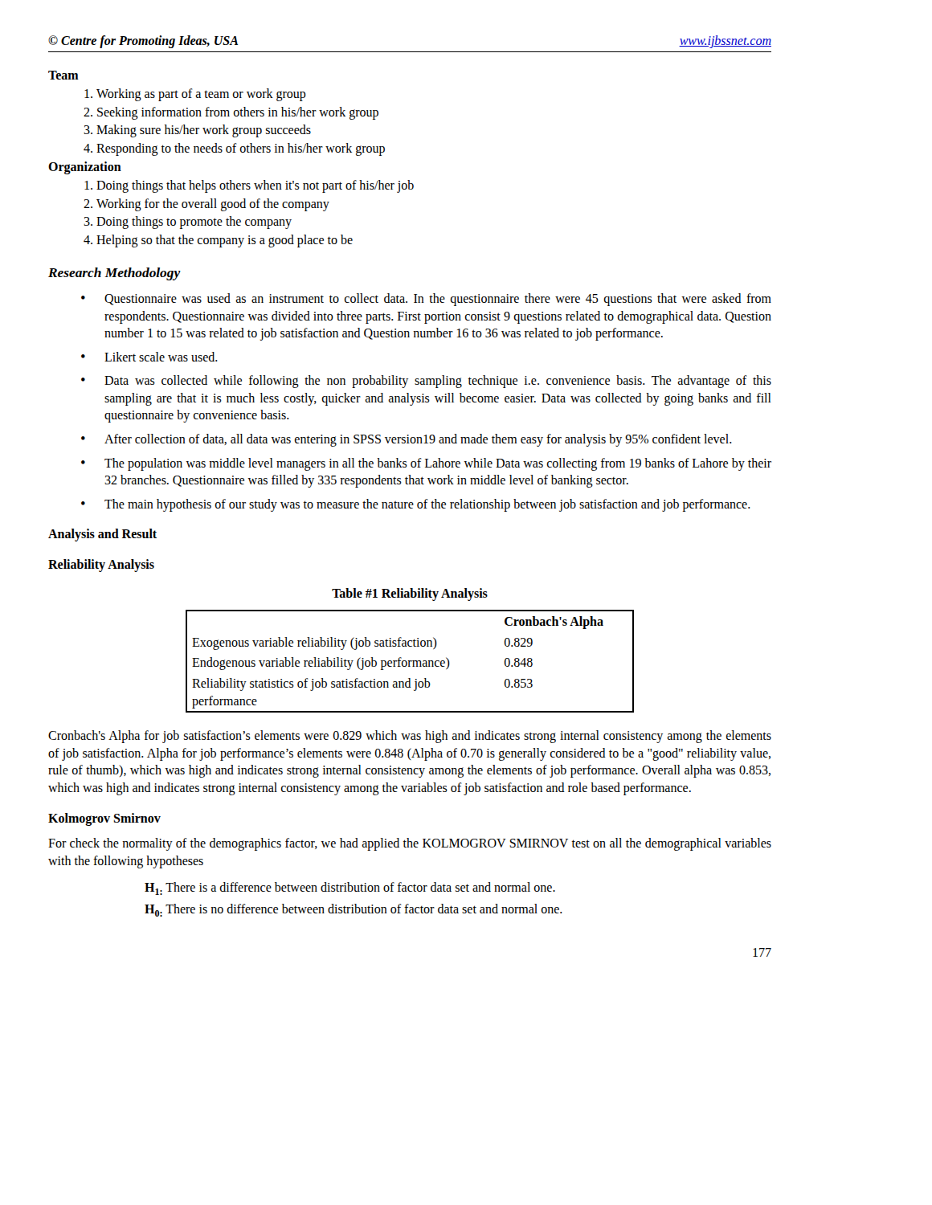© Centre for Promoting Ideas, USA www.ijbssnet.com
Team
Working as part of a team or work group
Seeking information from others in his/her work group
Making sure his/her work group succeeds
Responding to the needs of others in his/her work group
Organization
Doing things that helps others when it's not part of his/her job
Working for the overall good of the company
Doing things to promote the company
Helping so that the company is a good place to be
Research Methodology
Questionnaire was used as an instrument to collect data. In the questionnaire there were 45 questions that were asked from respondents. Questionnaire was divided into three parts. First portion consist 9 questions related to demographical data. Question number 1 to 15 was related to job satisfaction and Question number 16 to 36 was related to job performance.
Likert scale was used.
Data was collected while following the non probability sampling technique i.e. convenience basis. The advantage of this sampling are that it is much less costly, quicker and analysis will become easier. Data was collected by going banks and fill questionnaire by convenience basis.
After collection of data, all data was entering in SPSS version19 and made them easy for analysis by 95% confident level.
The population was middle level managers in all the banks of Lahore while Data was collecting from 19 banks of Lahore by their 32 branches. Questionnaire was filled by 335 respondents that work in middle level of banking sector.
The main hypothesis of our study was to measure the nature of the relationship between job satisfaction and job performance.
Analysis and Result
Reliability Analysis
Table #1 Reliability Analysis
| | Cronbach's Alpha |
| Exogenous variable reliability (job satisfaction) | 0.829 |
| Endogenous variable reliability (job performance) | 0.848 |
| Reliability statistics of job satisfaction and job performance | 0.853 |
Cronbach's Alpha for job satisfaction’s elements were 0.829 which was high and indicates strong internal consistency among the elements of job satisfaction. Alpha for job performance’s elements were 0.848 (Alpha of 0.70 is generally considered to be a "good" reliability value, rule of thumb), which was high and indicates strong internal consistency among the elements of job performance. Overall alpha was 0.853, which was high and indicates strong internal consistency among the variables of job satisfaction and role based performance.
Kolmogrov Smirnov
For check the normality of the demographics factor, we had applied the KOLMOGROV SMIRNOV test on all the demographical variables with the following hypotheses
H1: There is a difference between distribution of factor data set and normal one.
H0: There is no difference between distribution of factor data set and normal one.
177